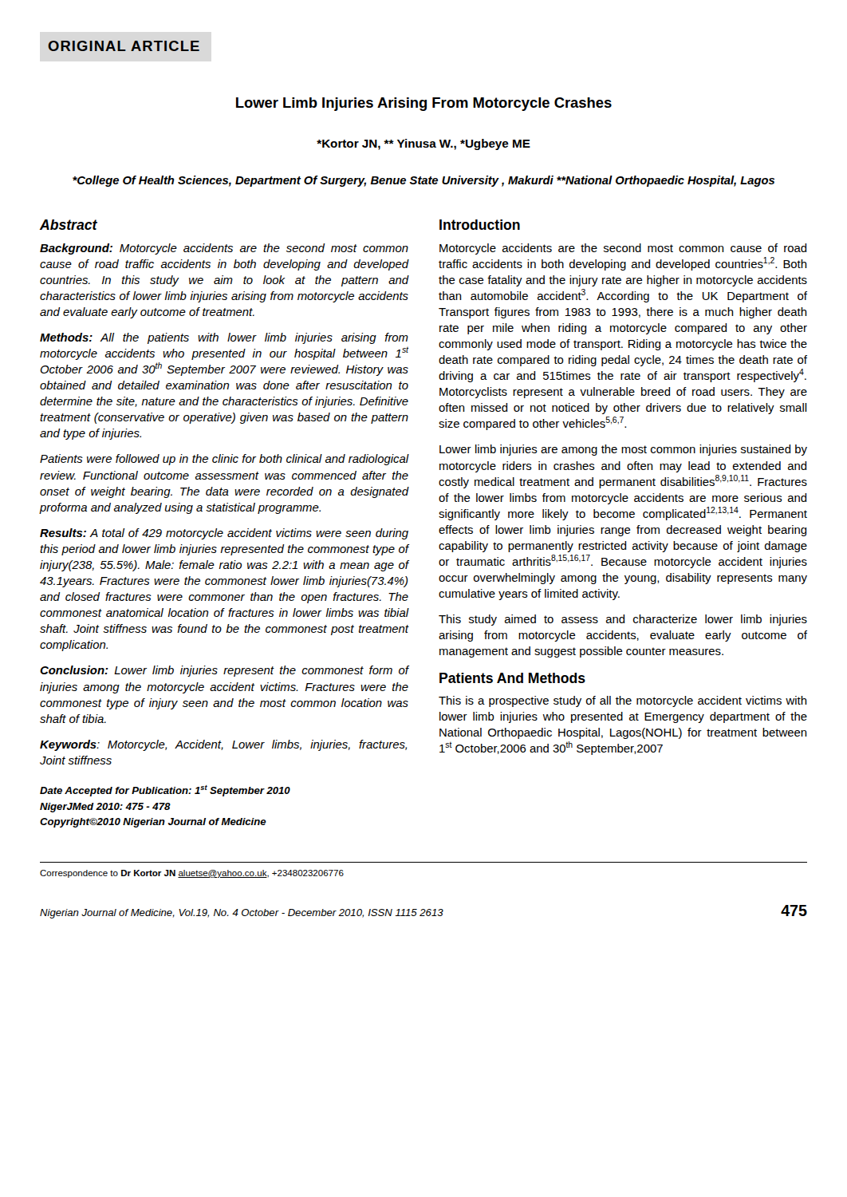ORIGINAL ARTICLE
Lower Limb Injuries Arising From Motorcycle Crashes
*Kortor JN, ** Yinusa W., *Ugbeye ME
*College Of Health Sciences, Department Of Surgery, Benue State University , Makurdi **National Orthopaedic Hospital, Lagos
Abstract
Background: Motorcycle accidents are the second most common cause of road traffic accidents in both developing and developed countries. In this study we aim to look at the pattern and characteristics of lower limb injuries arising from motorcycle accidents and evaluate early outcome of treatment.
Methods: All the patients with lower limb injuries arising from motorcycle accidents who presented in our hospital between 1st October 2006 and 30th September 2007 were reviewed. History was obtained and detailed examination was done after resuscitation to determine the site, nature and the characteristics of injuries. Definitive treatment (conservative or operative) given was based on the pattern and type of injuries.
Patients were followed up in the clinic for both clinical and radiological review. Functional outcome assessment was commenced after the onset of weight bearing. The data were recorded on a designated proforma and analyzed using a statistical programme.
Results: A total of 429 motorcycle accident victims were seen during this period and lower limb injuries represented the commonest type of injury(238, 55.5%). Male: female ratio was 2.2:1 with a mean age of 43.1years. Fractures were the commonest lower limb injuries(73.4%) and closed fractures were commoner than the open fractures. The commonest anatomical location of fractures in lower limbs was tibial shaft. Joint stiffness was found to be the commonest post treatment complication.
Conclusion: Lower limb injuries represent the commonest form of injuries among the motorcycle accident victims. Fractures were the commonest type of injury seen and the most common location was shaft of tibia.
Keywords: Motorcycle, Accident, Lower limbs, injuries, fractures, Joint stiffness
Date Accepted for Publication: 1st September 2010
NigerJMed 2010: 475 - 478
Copyright©2010 Nigerian Journal of Medicine
Introduction
Motorcycle accidents are the second most common cause of road traffic accidents in both developing and developed countries1,2. Both the case fatality and the injury rate are higher in motorcycle accidents than automobile accident3. According to the UK Department of Transport figures from 1983 to 1993, there is a much higher death rate per mile when riding a motorcycle compared to any other commonly used mode of transport. Riding a motorcycle has twice the death rate compared to riding pedal cycle, 24 times the death rate of driving a car and 515times the rate of air transport respectively4. Motorcyclists represent a vulnerable breed of road users. They are often missed or not noticed by other drivers due to relatively small size compared to other vehicles5,6,7.
Lower limb injuries are among the most common injuries sustained by motorcycle riders in crashes and often may lead to extended and costly medical treatment and permanent disabilities8,9,10,11. Fractures of the lower limbs from motorcycle accidents are more serious and significantly more likely to become complicated12,13,14. Permanent effects of lower limb injuries range from decreased weight bearing capability to permanently restricted activity because of joint damage or traumatic arthritis8,15,16,17. Because motorcycle accident injuries occur overwhelmingly among the young, disability represents many cumulative years of limited activity.
This study aimed to assess and characterize lower limb injuries arising from motorcycle accidents, evaluate early outcome of management and suggest possible counter measures.
Patients And Methods
This is a prospective study of all the motorcycle accident victims with lower limb injuries who presented at Emergency department of the National Orthopaedic Hospital, Lagos(NOHL) for treatment between 1st October,2006 and 30th September,2007
Correspondence to Dr Kortor JN aluetse@yahoo.co.uk, +2348023206776
Nigerian Journal of Medicine, Vol.19, No. 4 October - December 2010, ISSN 1115 2613 475